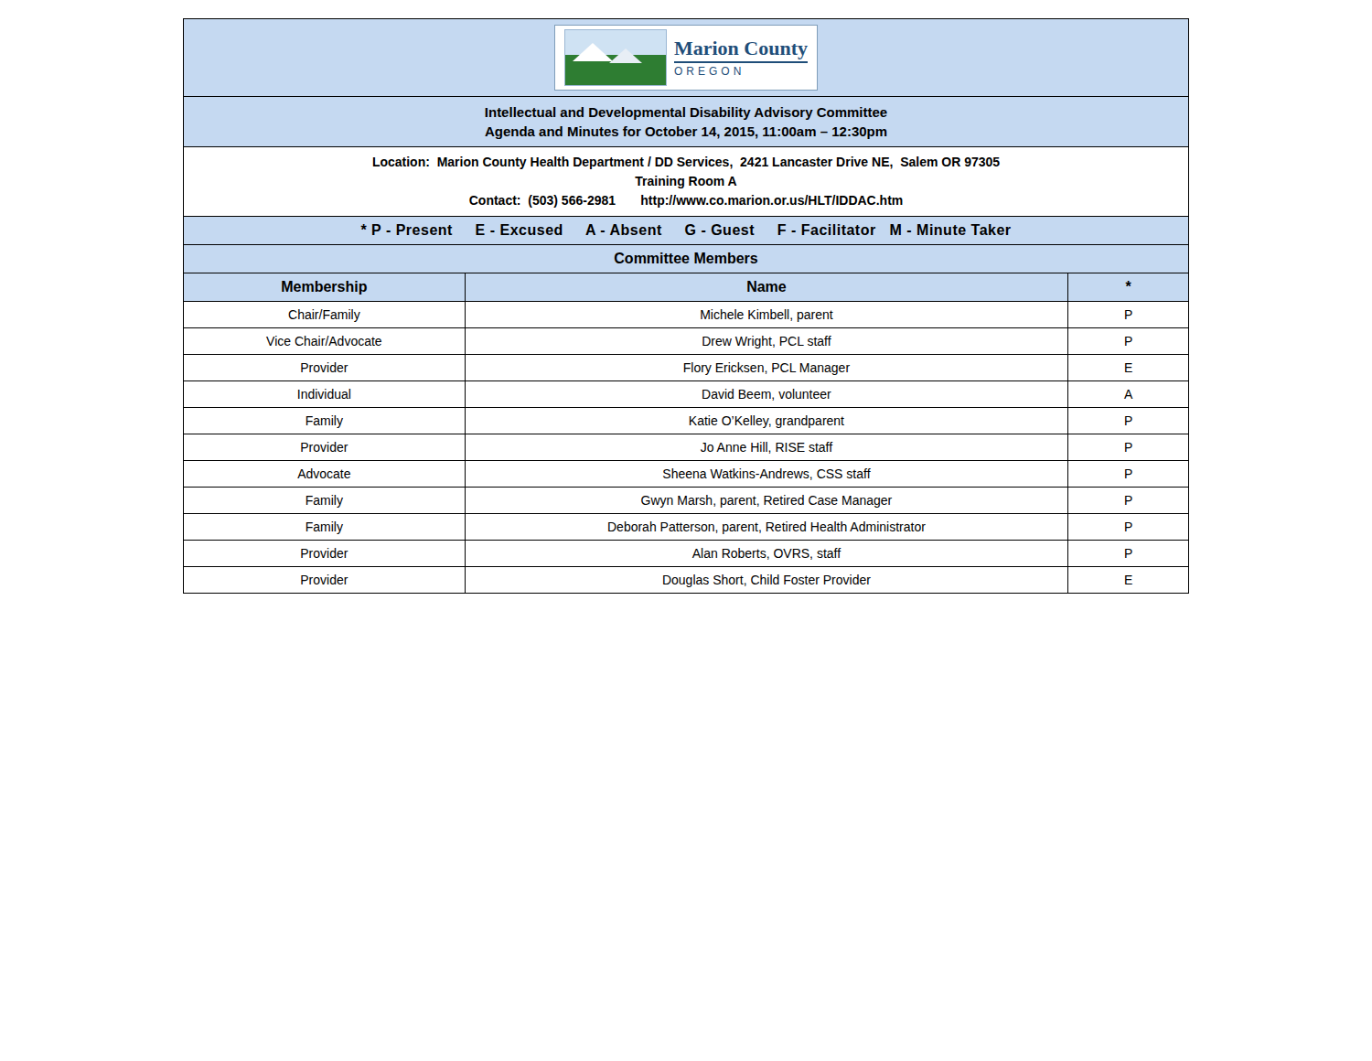| Marion County OREGON |
| Intellectual and Developmental Disability Advisory Committee Agenda and Minutes for October 14, 2015, 11:00am – 12:30pm |
| Location: Marion County Health Department / DD Services, 2421 Lancaster Drive NE, Salem OR 97305 Training Room A Contact: (503) 566-2981 http://www.co.marion.or.us/HLT/IDDAC.htm |
| * P - Present E - Excused A - Absent G - Guest F - Facilitator M - Minute Taker |
| Committee Members |
| Membership | Name | * |
| Chair/Family | Michele Kimbell, parent | P |
| Vice Chair/Advocate | Drew Wright, PCL staff | P |
| Provider | Flory Ericksen, PCL Manager | E |
| Individual | David Beem, volunteer | A |
| Family | Katie O’Kelley, grandparent | P |
| Provider | Jo Anne Hill, RISE staff | P |
| Advocate | Sheena Watkins-Andrews, CSS staff | P |
| Family | Gwyn Marsh, parent, Retired Case Manager | P |
| Family | Deborah Patterson, parent, Retired Health Administrator | P |
| Provider | Alan Roberts, OVRS, staff | P |
| Provider | Douglas Short, Child Foster Provider | E |